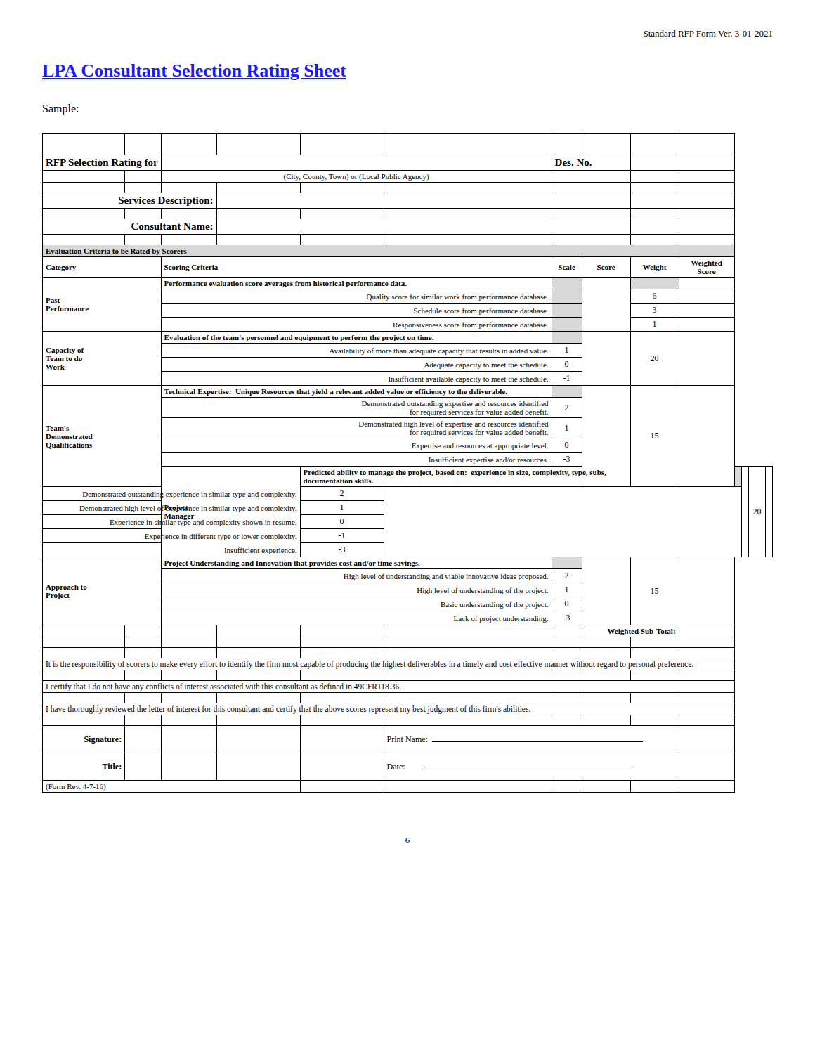Standard RFP Form Ver. 3-01-2021
LPA Consultant Selection Rating Sheet
Sample:
| RFP Selection Rating for | | Des. No. | | |
| | | (City, County, Town) or (Local Public Agency) | | | |
| Services Description: | | | | |
| Consultant Name: | | | | |
| Evaluation Criteria to be Rated by Scorers |
| Category | Scoring Criteria | Scale | Score | Weight | Weighted Score |
| Past Performance | Performance evaluation score averages from historical performance data. | | | | |
| Quality score for similar work from performance database. | | 6 | |
| Schedule score from performance database. | | 3 | |
| Responsiveness score from performance database. | | 1 | |
| Capacity of Team to do Work | Evaluation of the team's personnel and equipment to perform the project on time. | | | 20 | |
| Availability of more than adequate capacity that results in added value. | 1 |
| Adequate capacity to meet the schedule. | 0 |
| Insufficient available capacity to meet the schedule. | -1 |
| Team's Demonstrated Qualifications | Technical Expertise: Unique Resources that yield a relevant added value or efficiency to the deliverable. | | | 15 | |
| Demonstrated outstanding expertise and resources identified for required services for value added benefit. | 2 |
| Demonstrated high level of expertise and resources identified for required services for value added benefit. | 1 |
| Expertise and resources at appropriate level. | 0 |
| Insufficient expertise and/or resources. | -3 |
| Project Manager | Predicted ability to manage the project, based on: experience in size, complexity, type, subs, documentation skills. | | | 20 | |
| Demonstrated outstanding experience in similar type and complexity. | 2 |
| Demonstrated high level of experience in similar type and complexity. | 1 |
| Experience in similar type and complexity shown in resume. | 0 |
| Experience in different type or lower complexity. | -1 |
| Insufficient experience. | -3 |
| Approach to Project | Project Understanding and Innovation that provides cost and/or time savings. | | | 15 | |
| High level of understanding and viable innovative ideas proposed. | 2 |
| High level of understanding of the project. | 1 |
| Basic understanding of the project. | 0 |
| Lack of project understanding. | -3 |
| | | | | | | | Weighted Sub-Total: | |
| It is the responsibility of scorers to make every effort to identify the firm most capable of producing the highest deliverables in a timely and cost effective manner without regard to personal preference. |
| I certify that I do not have any conflicts of interest associated with this consultant as defined in 49CFR118.36. |
| I have thoroughly reviewed the letter of interest for this consultant and certify that the above scores represent my best judgment of this firm's abilities. |
| Signature: | | | | | Print Name: | |
| Title: | | | | | Date: | |
| (Form Rev. 4-7-16) | | | | | | |
6